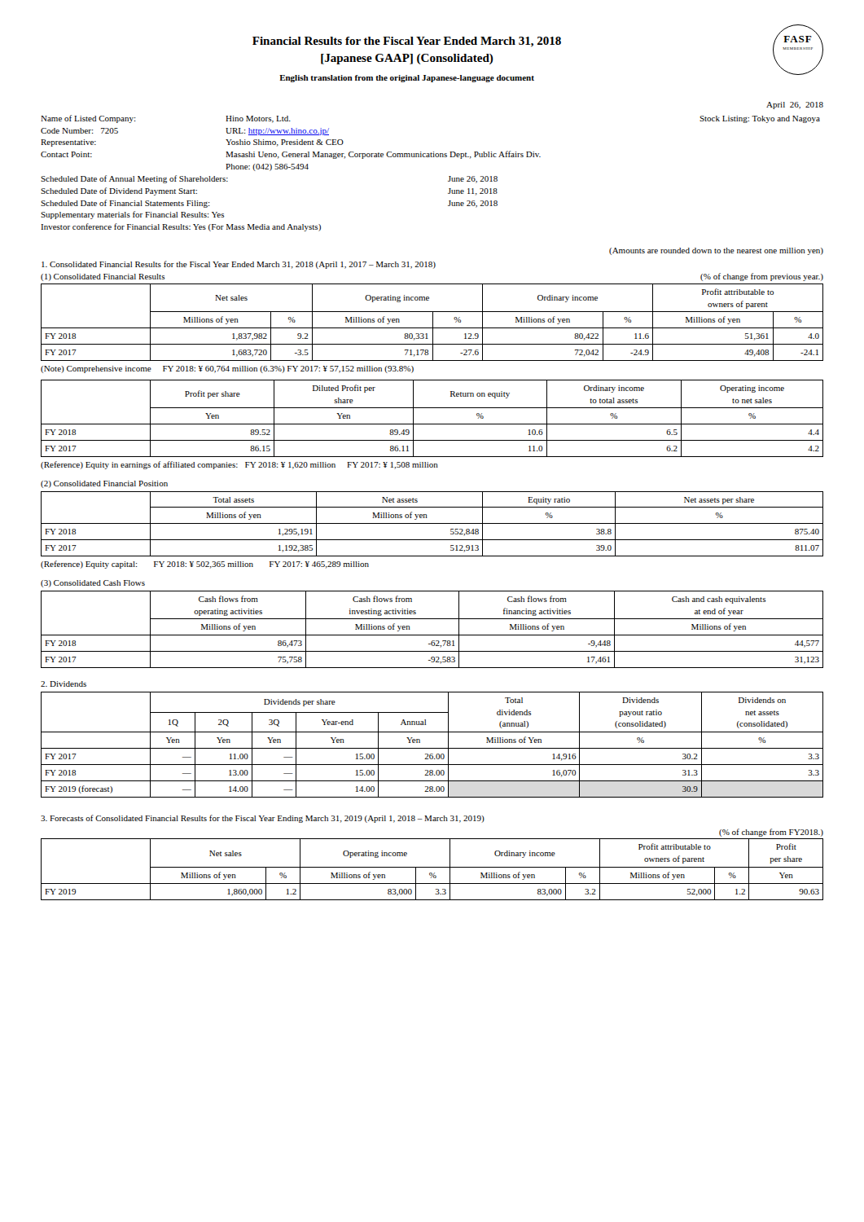FASF MEMBERSHIP
Financial Results for the Fiscal Year Ended March 31, 2018
[Japanese GAAP] (Consolidated)
English translation from the original Japanese-language document
April 26, 2018
| Name of Listed Company: | Hino Motors, Ltd. | Stock Listing: Tokyo and Nagoya |
| Code Number: 7205 | URL: http://www.hino.co.jp/ | |
| Representative: | Yoshio Shimo, President & CEO |
| Contact Point: | Masashi Ueno, General Manager, Corporate Communications Dept., Public Affairs Div. |
| | Phone: (042) 586-5494 |
| Scheduled Date of Annual Meeting of Shareholders: | June 26, 2018 |
| Scheduled Date of Dividend Payment Start: | June 11, 2018 |
| Scheduled Date of Financial Statements Filing: | June 26, 2018 |
Supplementary materials for Financial Results: Yes
Investor conference for Financial Results: Yes (For Mass Media and Analysts)
(Amounts are rounded down to the nearest one million yen)
1. Consolidated Financial Results for the Fiscal Year Ended March 31, 2018 (April 1, 2017 – March 31, 2018)
(1) Consolidated Financial Results (% of change from previous year.)
| | Net sales | Operating income | Ordinary income | Profit attributable to owners of parent |
| Millions of yen | % | Millions of yen | % | Millions of yen | % | Millions of yen | % |
| FY 2018 | 1,837,982 | 9.2 | 80,331 | 12.9 | 80,422 | 11.6 | 51,361 | 4.0 |
| FY 2017 | 1,683,720 | -3.5 | 71,178 | -27.6 | 72,042 | -24.9 | 49,408 | -24.1 |
(Note) Comprehensive income FY 2018: ¥ 60,764 million (6.3%) FY 2017: ¥ 57,152 million (93.8%)
| | Profit per share | Diluted Profit per share | Return on equity | Ordinary income to total assets | Operating income to net sales |
| Yen | Yen | % | % | % |
| FY 2018 | 89.52 | 89.49 | 10.6 | 6.5 | 4.4 |
| FY 2017 | 86.15 | 86.11 | 11.0 | 6.2 | 4.2 |
(Reference) Equity in earnings of affiliated companies: FY 2018: ¥ 1,620 million FY 2017: ¥ 1,508 million
(2) Consolidated Financial Position
| | Total assets | Net assets | Equity ratio | Net assets per share |
| Millions of yen | Millions of yen | % | % |
| FY 2018 | 1,295,191 | 552,848 | 38.8 | 875.40 |
| FY 2017 | 1,192,385 | 512,913 | 39.0 | 811.07 |
(Reference) Equity capital: FY 2018: ¥ 502,365 million FY 2017: ¥ 465,289 million
(3) Consolidated Cash Flows
| | Cash flows from operating activities | Cash flows from investing activities | Cash flows from financing activities | Cash and cash equivalents at end of year |
| Millions of yen | Millions of yen | Millions of yen | Millions of yen |
| FY 2018 | 86,473 | -62,781 | -9,448 | 44,577 |
| FY 2017 | 75,758 | -92,583 | 17,461 | 31,123 |
2. Dividends
| | Dividends per share | Total dividends (annual) | Dividends payout ratio (consolidated) | Dividends on net assets (consolidated) |
| 1Q | 2Q | 3Q | Year-end | Annual |
| | Yen | Yen | Yen | Yen | Yen | Millions of Yen | % | % |
| FY 2017 | — | 11.00 | — | 15.00 | 26.00 | 14,916 | 30.2 | 3.3 |
| FY 2018 | — | 13.00 | — | 15.00 | 28.00 | 16,070 | 31.3 | 3.3 |
| FY 2019 (forecast) | — | 14.00 | — | 14.00 | 28.00 | | 30.9 | |
3. Forecasts of Consolidated Financial Results for the Fiscal Year Ending March 31, 2019 (April 1, 2018 – March 31, 2019)
(% of change from FY2018.)
| | Net sales | Operating income | Ordinary income | Profit attributable to owners of parent | Profit per share |
| Millions of yen | % | Millions of yen | % | Millions of yen | % | Millions of yen | % | Yen |
| FY 2019 | 1,860,000 | 1.2 | 83,000 | 3.3 | 83,000 | 3.2 | 52,000 | 1.2 | 90.63 |